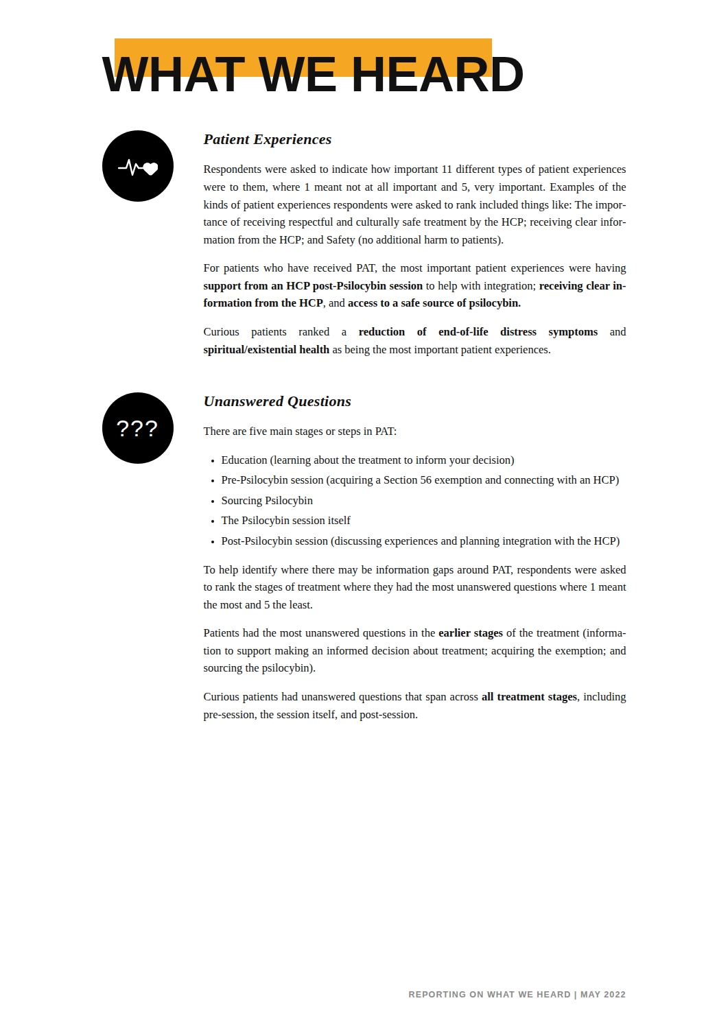What We Heard
Patient Experiences
Respondents were asked to indicate how important 11 different types of patient experiences were to them, where 1 meant not at all important and 5, very important. Examples of the kinds of patient experiences respondents were asked to rank included things like: The importance of receiving respectful and culturally safe treatment by the HCP; receiving clear information from the HCP; and Safety (no additional harm to patients).
For patients who have received PAT, the most important patient experiences were having support from an HCP post-Psilocybin session to help with integration; receiving clear information from the HCP, and access to a safe source of psilocybin.
Curious patients ranked a reduction of end-of-life distress symptoms and spiritual/existential health as being the most important patient experiences.
???
Unanswered Questions
There are five main stages or steps in PAT:
Education (learning about the treatment to inform your decision)
Pre-Psilocybin session (acquiring a Section 56 exemption and connecting with an HCP)
Sourcing Psilocybin
The Psilocybin session itself
Post-Psilocybin session (discussing experiences and planning integration with the HCP)
To help identify where there may be information gaps around PAT, respondents were asked to rank the stages of treatment where they had the most unanswered questions where 1 meant the most and 5 the least.
Patients had the most unanswered questions in the earlier stages of the treatment (information to support making an informed decision about treatment; acquiring the exemption; and sourcing the psilocybin).
Curious patients had unanswered questions that span across all treatment stages, including pre-session, the session itself, and post-session.
Reporting on What We Heard | May 2022